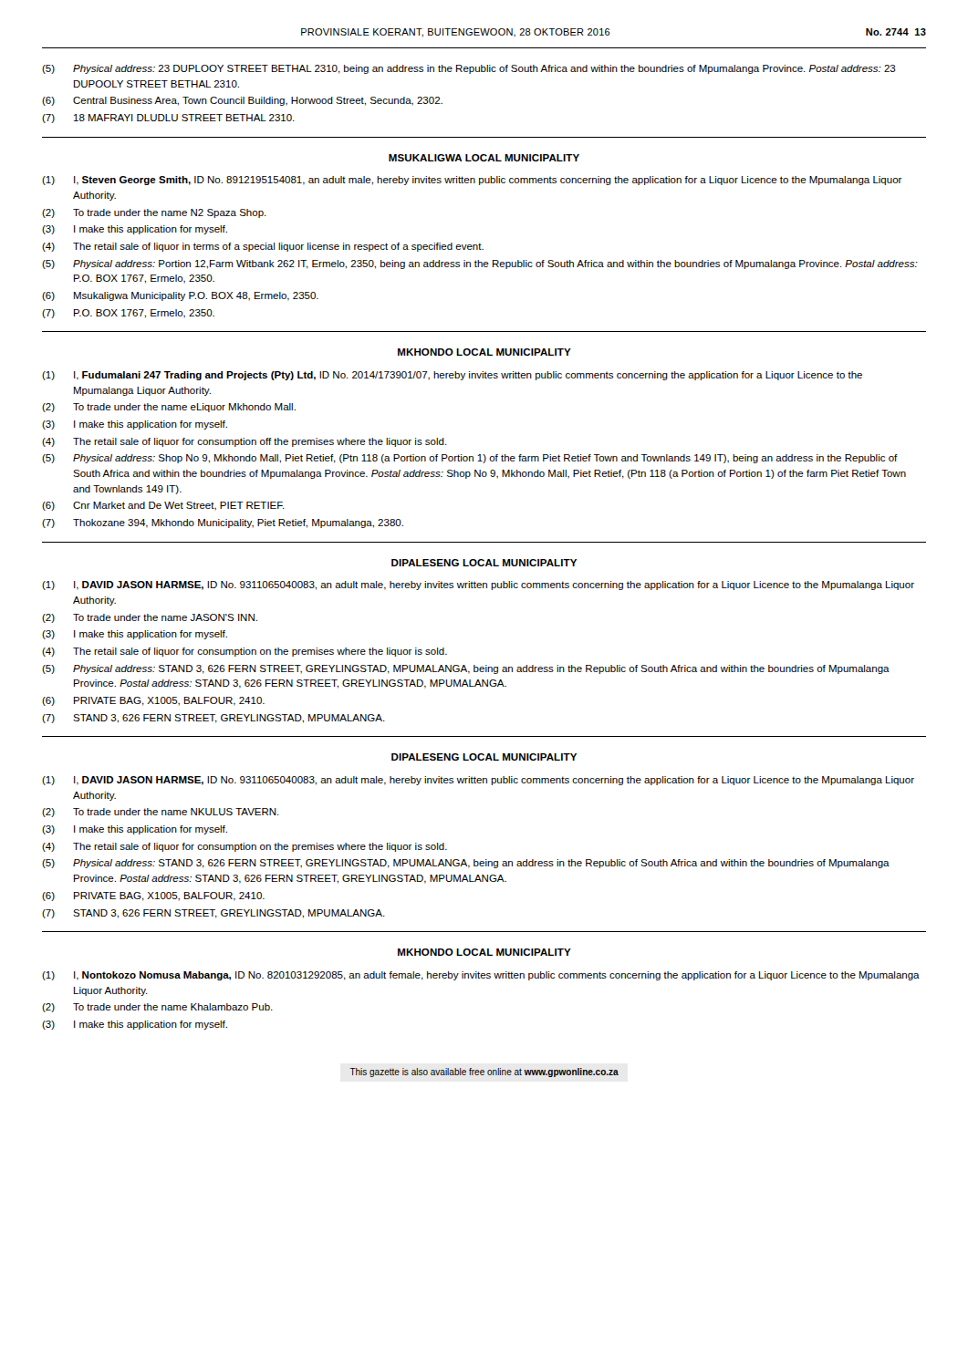PROVINSIALE KOERANT, BUITENGEWOON, 28 OKTOBER 2016
No. 2744 13
(5) Physical address: 23 DUPLOOY STREET BETHAL 2310, being an address in the Republic of South Africa and within the boundries of Mpumalanga Province. Postal address: 23 DUPOOLY STREET BETHAL 2310.
(6) Central Business Area, Town Council Building, Horwood Street, Secunda, 2302.
(7) 18 MAFRAYI DLUDLU STREET BETHAL 2310.
MSUKALIGWA LOCAL MUNICIPALITY
(1) I, Steven George Smith, ID No. 8912195154081, an adult male, hereby invites written public comments concerning the application for a Liquor Licence to the Mpumalanga Liquor Authority.
(2) To trade under the name N2 Spaza Shop.
(3) I make this application for myself.
(4) The retail sale of liquor in terms of a special liquor license in respect of a specified event.
(5) Physical address: Portion 12,Farm Witbank 262 IT, Ermelo, 2350, being an address in the Republic of South Africa and within the boundries of Mpumalanga Province. Postal address: P.O. BOX 1767, Ermelo, 2350.
(6) Msukaligwa Municipality P.O. BOX 48, Ermelo, 2350.
(7) P.O. BOX 1767, Ermelo, 2350.
MKHONDO LOCAL MUNICIPALITY
(1) I, Fudumalani 247 Trading and Projects (Pty) Ltd, ID No. 2014/173901/07, hereby invites written public comments concerning the application for a Liquor Licence to the Mpumalanga Liquor Authority.
(2) To trade under the name eLiquor Mkhondo Mall.
(3) I make this application for myself.
(4) The retail sale of liquor for consumption off the premises where the liquor is sold.
(5) Physical address: Shop No 9, Mkhondo Mall, Piet Retief, (Ptn 118 (a Portion of Portion 1) of the farm Piet Retief Town and Townlands 149 IT), being an address in the Republic of South Africa and within the boundries of Mpumalanga Province. Postal address: Shop No 9, Mkhondo Mall, Piet Retief, (Ptn 118 (a Portion of Portion 1) of the farm Piet Retief Town and Townlands 149 IT).
(6) Cnr Market and De Wet Street, PIET RETIEF.
(7) Thokozane 394, Mkhondo Municipality, Piet Retief, Mpumalanga, 2380.
DIPALESENG LOCAL MUNICIPALITY
(1) I, DAVID JASON HARMSE, ID No. 9311065040083, an adult male, hereby invites written public comments concerning the application for a Liquor Licence to the Mpumalanga Liquor Authority.
(2) To trade under the name JASON'S INN.
(3) I make this application for myself.
(4) The retail sale of liquor for consumption on the premises where the liquor is sold.
(5) Physical address: STAND 3, 626 FERN STREET, GREYLINGSTAD, MPUMALANGA, being an address in the Republic of South Africa and within the boundries of Mpumalanga Province. Postal address: STAND 3, 626 FERN STREET, GREYLINGSTAD, MPUMALANGA.
(6) PRIVATE BAG, X1005, BALFOUR, 2410.
(7) STAND 3, 626 FERN STREET, GREYLINGSTAD, MPUMALANGA.
DIPALESENG LOCAL MUNICIPALITY
(1) I, DAVID JASON HARMSE, ID No. 9311065040083, an adult male, hereby invites written public comments concerning the application for a Liquor Licence to the Mpumalanga Liquor Authority.
(2) To trade under the name NKULUS TAVERN.
(3) I make this application for myself.
(4) The retail sale of liquor for consumption on the premises where the liquor is sold.
(5) Physical address: STAND 3, 626 FERN STREET, GREYLINGSTAD, MPUMALANGA, being an address in the Republic of South Africa and within the boundries of Mpumalanga Province. Postal address: STAND 3, 626 FERN STREET, GREYLINGSTAD, MPUMALANGA.
(6) PRIVATE BAG, X1005, BALFOUR, 2410.
(7) STAND 3, 626 FERN STREET, GREYLINGSTAD, MPUMALANGA.
MKHONDO LOCAL MUNICIPALITY
(1) I, Nontokozo Nomusa Mabanga, ID No. 8201031292085, an adult female, hereby invites written public comments concerning the application for a Liquor Licence to the Mpumalanga Liquor Authority.
(2) To trade under the name Khalambazo Pub.
(3) I make this application for myself.
This gazette is also available free online at www.gpwonline.co.za